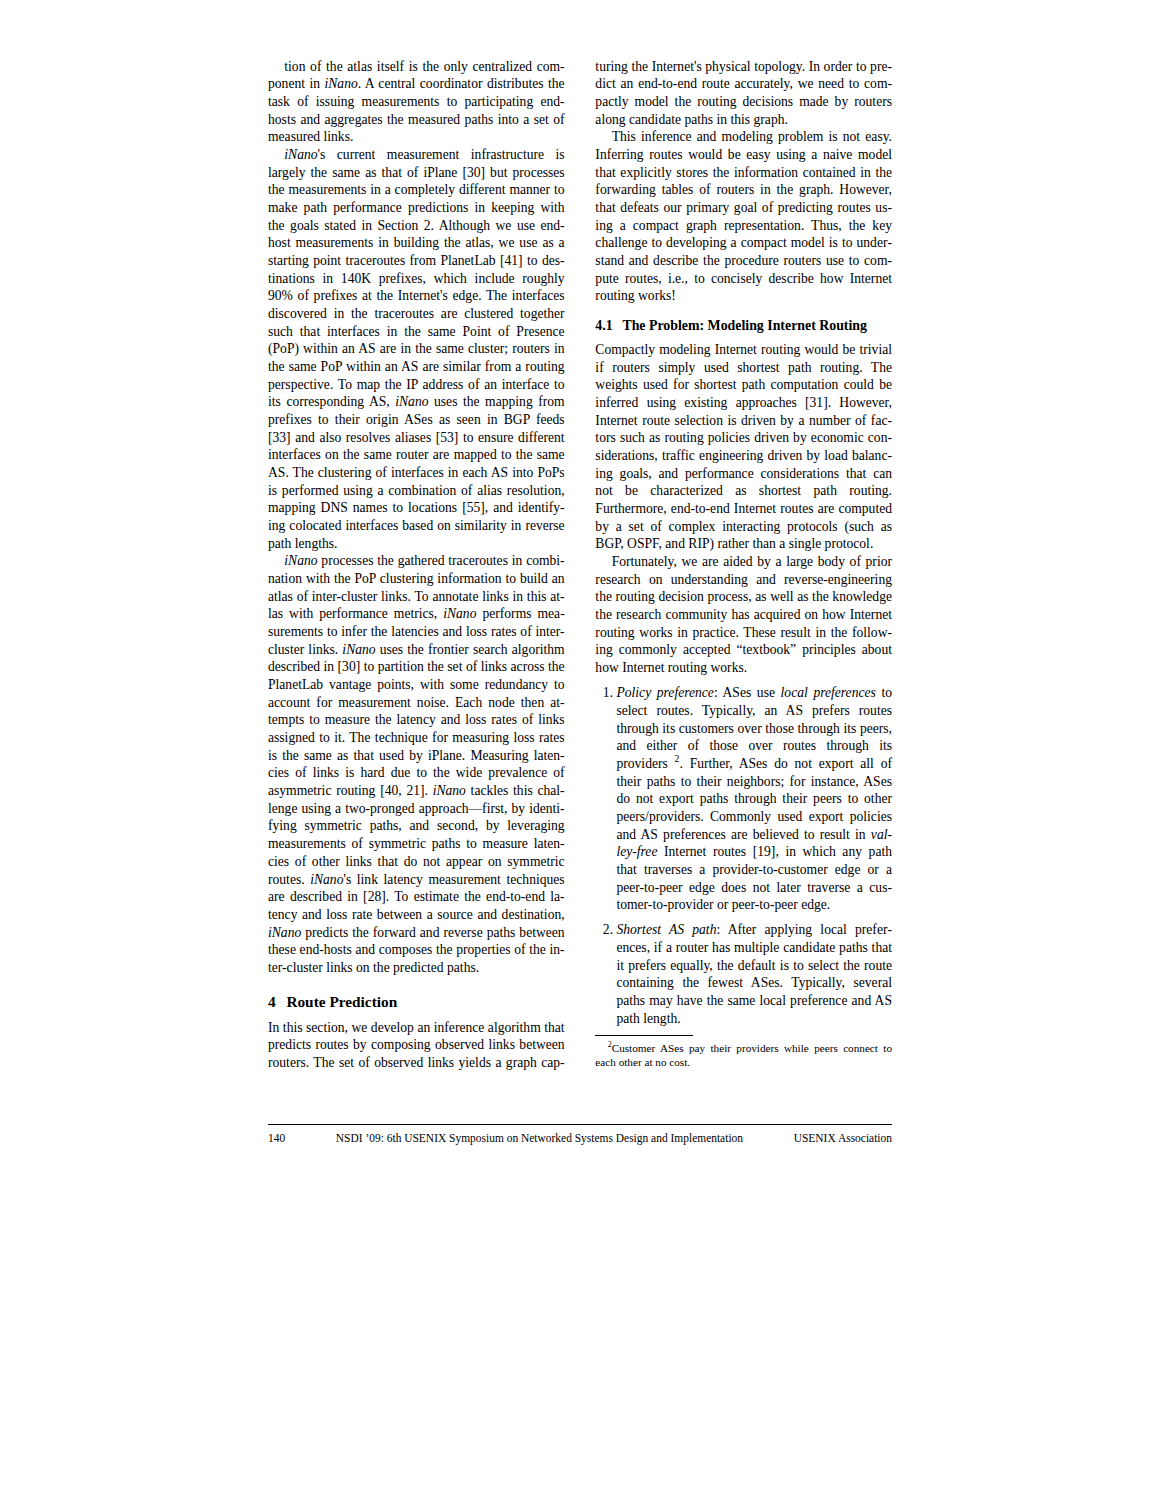tion of the atlas itself is the only centralized component in iNano. A central coordinator distributes the task of issuing measurements to participating end-hosts and aggregates the measured paths into a set of measured links.
iNano's current measurement infrastructure is largely the same as that of iPlane [30] but processes the measurements in a completely different manner to make path performance predictions in keeping with the goals stated in Section 2. Although we use end-host measurements in building the atlas, we use as a starting point traceroutes from PlanetLab [41] to destinations in 140K prefixes, which include roughly 90% of prefixes at the Internet's edge. The interfaces discovered in the traceroutes are clustered together such that interfaces in the same Point of Presence (PoP) within an AS are in the same cluster; routers in the same PoP within an AS are similar from a routing perspective. To map the IP address of an interface to its corresponding AS, iNano uses the mapping from prefixes to their origin ASes as seen in BGP feeds [33] and also resolves aliases [53] to ensure different interfaces on the same router are mapped to the same AS. The clustering of interfaces in each AS into PoPs is performed using a combination of alias resolution, mapping DNS names to locations [55], and identifying colocated interfaces based on similarity in reverse path lengths.
iNano processes the gathered traceroutes in combination with the PoP clustering information to build an atlas of inter-cluster links. To annotate links in this atlas with performance metrics, iNano performs measurements to infer the latencies and loss rates of inter-cluster links. iNano uses the frontier search algorithm described in [30] to partition the set of links across the PlanetLab vantage points, with some redundancy to account for measurement noise. Each node then attempts to measure the latency and loss rates of links assigned to it. The technique for measuring loss rates is the same as that used by iPlane. Measuring latencies of links is hard due to the wide prevalence of asymmetric routing [40, 21]. iNano tackles this challenge using a two-pronged approach—first, by identifying symmetric paths, and second, by leveraging measurements of symmetric paths to measure latencies of other links that do not appear on symmetric routes. iNano's link latency measurement techniques are described in [28]. To estimate the end-to-end latency and loss rate between a source and destination, iNano predicts the forward and reverse paths between these end-hosts and composes the properties of the inter-cluster links on the predicted paths.
4 Route Prediction
In this section, we develop an inference algorithm that predicts routes by composing observed links between routers. The set of observed links yields a graph capturing the Internet's physical topology. In order to predict an end-to-end route accurately, we need to compactly model the routing decisions made by routers along candidate paths in this graph.
This inference and modeling problem is not easy. Inferring routes would be easy using a naive model that explicitly stores the information contained in the forwarding tables of routers in the graph. However, that defeats our primary goal of predicting routes using a compact graph representation. Thus, the key challenge to developing a compact model is to understand and describe the procedure routers use to compute routes, i.e., to concisely describe how Internet routing works!
4.1 The Problem: Modeling Internet Routing
Compactly modeling Internet routing would be trivial if routers simply used shortest path routing. The weights used for shortest path computation could be inferred using existing approaches [31]. However, Internet route selection is driven by a number of factors such as routing policies driven by economic considerations, traffic engineering driven by load balancing goals, and performance considerations that can not be characterized as shortest path routing. Furthermore, end-to-end Internet routes are computed by a set of complex interacting protocols (such as BGP, OSPF, and RIP) rather than a single protocol.
Fortunately, we are aided by a large body of prior research on understanding and reverse-engineering the routing decision process, as well as the knowledge the research community has acquired on how Internet routing works in practice. These result in the following commonly accepted “textbook” principles about how Internet routing works.
Policy preference: ASes use local preferences to select routes. Typically, an AS prefers routes through its customers over those through its peers, and either of those over routes through its providers 2. Further, ASes do not export all of their paths to their neighbors; for instance, ASes do not export paths through their peers to other peers/providers. Commonly used export policies and AS preferences are believed to result in valley-free Internet routes [19], in which any path that traverses a provider-to-customer edge or a peer-to-peer edge does not later traverse a customer-to-provider or peer-to-peer edge.
Shortest AS path: After applying local preferences, if a router has multiple candidate paths that it prefers equally, the default is to select the route containing the fewest ASes. Typically, several paths may have the same local preference and AS path length.
2Customer ASes pay their providers while peers connect to each other at no cost.
140
NSDI ’09: 6th USENIX Symposium on Networked Systems Design and Implementation
USENIX Association